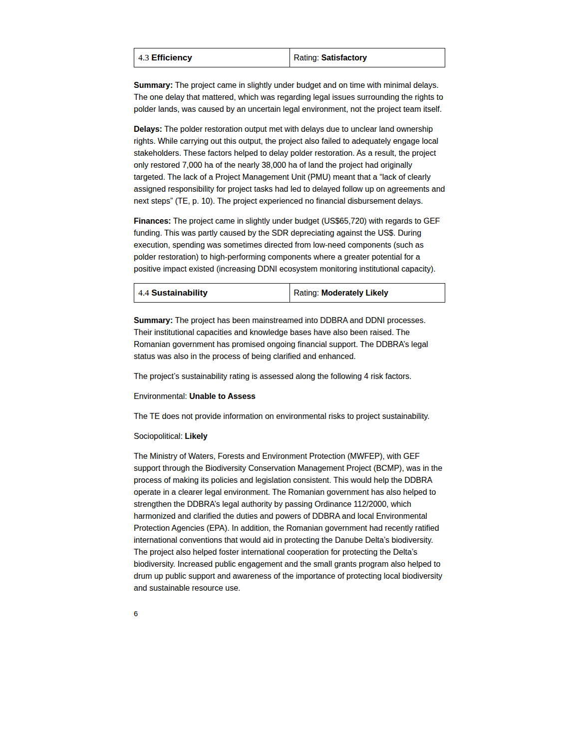| 4.3 Efficiency | Rating: Satisfactory |
Summary: The project came in slightly under budget and on time with minimal delays. The one delay that mattered, which was regarding legal issues surrounding the rights to polder lands, was caused by an uncertain legal environment, not the project team itself.
Delays: The polder restoration output met with delays due to unclear land ownership rights. While carrying out this output, the project also failed to adequately engage local stakeholders. These factors helped to delay polder restoration. As a result, the project only restored 7,000 ha of the nearly 38,000 ha of land the project had originally targeted. The lack of a Project Management Unit (PMU) meant that a “lack of clearly assigned responsibility for project tasks had led to delayed follow up on agreements and next steps” (TE, p. 10). The project experienced no financial disbursement delays.
Finances: The project came in slightly under budget (US$65,720) with regards to GEF funding. This was partly caused by the SDR depreciating against the US$. During execution, spending was sometimes directed from low-need components (such as polder restoration) to high-performing components where a greater potential for a positive impact existed (increasing DDNI ecosystem monitoring institutional capacity).
| 4.4 Sustainability | Rating: Moderately Likely |
Summary: The project has been mainstreamed into DDBRA and DDNI processes. Their institutional capacities and knowledge bases have also been raised. The Romanian government has promised ongoing financial support. The DDBRA’s legal status was also in the process of being clarified and enhanced.
The project’s sustainability rating is assessed along the following 4 risk factors.
Environmental: Unable to Assess
The TE does not provide information on environmental risks to project sustainability.
Sociopolitical: Likely
The Ministry of Waters, Forests and Environment Protection (MWFEP), with GEF support through the Biodiversity Conservation Management Project (BCMP), was in the process of making its policies and legislation consistent. This would help the DDBRA operate in a clearer legal environment. The Romanian government has also helped to strengthen the DDBRA’s legal authority by passing Ordinance 112/2000, which harmonized and clarified the duties and powers of DDBRA and local Environmental Protection Agencies (EPA). In addition, the Romanian government had recently ratified international conventions that would aid in protecting the Danube Delta’s biodiversity. The project also helped foster international cooperation for protecting the Delta’s biodiversity. Increased public engagement and the small grants program also helped to drum up public support and awareness of the importance of protecting local biodiversity and sustainable resource use.
6